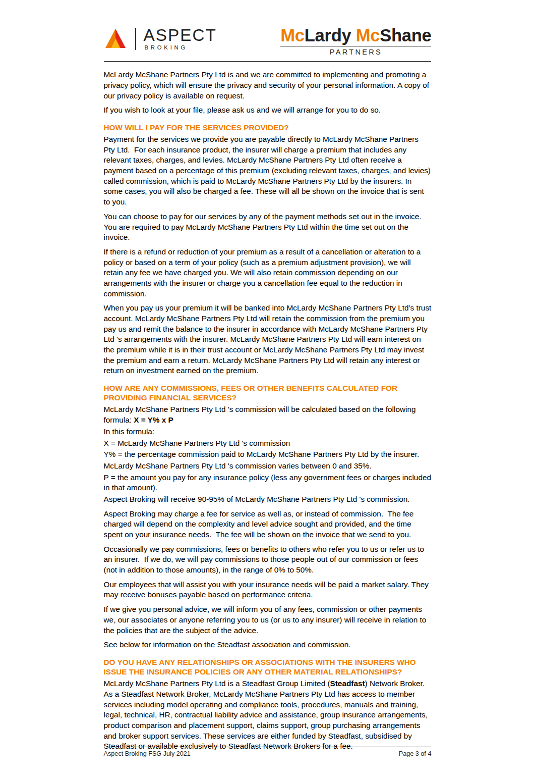ASPECT
BROKING
Mc Lardy Mc Shane
PARTNERS
McLardy McShane Partners Pty Ltd is and we are committed to implementing and promoting a privacy policy, which will ensure the privacy and security of your personal information. A copy of our privacy policy is available on request.
If you wish to look at your file, please ask us and we will arrange for you to do so.
How will I pay for the services provided?
Payment for the services we provide you are payable directly to McLardy McShane Partners Pty Ltd. For each insurance product, the insurer will charge a premium that includes any relevant taxes, charges, and levies. McLardy McShane Partners Pty Ltd often receive a payment based on a percentage of this premium (excluding relevant taxes, charges, and levies) called commission, which is paid to McLardy McShane Partners Pty Ltd by the insurers. In some cases, you will also be charged a fee. These will all be shown on the invoice that is sent to you.
You can choose to pay for our services by any of the payment methods set out in the invoice. You are required to pay McLardy McShane Partners Pty Ltd within the time set out on the invoice.
If there is a refund or reduction of your premium as a result of a cancellation or alteration to a policy or based on a term of your policy (such as a premium adjustment provision), we will retain any fee we have charged you. We will also retain commission depending on our arrangements with the insurer or charge you a cancellation fee equal to the reduction in commission.
When you pay us your premium it will be banked into McLardy McShane Partners Pty Ltd’s trust account. McLardy McShane Partners Pty Ltd will retain the commission from the premium you pay us and remit the balance to the insurer in accordance with McLardy McShane Partners Pty Ltd 's arrangements with the insurer. McLardy McShane Partners Pty Ltd will earn interest on the premium while it is in their trust account or McLardy McShane Partners Pty Ltd may invest the premium and earn a return. McLardy McShane Partners Pty Ltd will retain any interest or return on investment earned on the premium.
How are any commissions, fees or other benefits calculated for providing financial services?
McLardy McShane Partners Pty Ltd 's commission will be calculated based on the following formula: X = Y% x P
In this formula:
X = McLardy McShane Partners Pty Ltd 's commission
Y% = the percentage commission paid to McLardy McShane Partners Pty Ltd by the insurer.
McLardy McShane Partners Pty Ltd 's commission varies between 0 and 35%.
P = the amount you pay for any insurance policy (less any government fees or charges included in that amount).
Aspect Broking will receive 90-95% of McLardy McShane Partners Pty Ltd 's commission.
Aspect Broking may charge a fee for service as well as, or instead of commission. The fee charged will depend on the complexity and level advice sought and provided, and the time spent on your insurance needs. The fee will be shown on the invoice that we send to you.
Occasionally we pay commissions, fees or benefits to others who refer you to us or refer us to an insurer. If we do, we will pay commissions to those people out of our commission or fees (not in addition to those amounts), in the range of 0% to 50%.
Our employees that will assist you with your insurance needs will be paid a market salary. They may receive bonuses payable based on performance criteria.
If we give you personal advice, we will inform you of any fees, commission or other payments we, our associates or anyone referring you to us (or us to any insurer) will receive in relation to the policies that are the subject of the advice.
See below for information on the Steadfast association and commission.
Do you have any relationships or associations with the insurers who issue the insurance policies or any other material relationships?
McLardy McShane Partners Pty Ltd is a Steadfast Group Limited (Steadfast) Network Broker. As a Steadfast Network Broker, McLardy McShane Partners Pty Ltd has access to member services including model operating and compliance tools, procedures, manuals and training, legal, technical, HR, contractual liability advice and assistance, group insurance arrangements, product comparison and placement support, claims support, group purchasing arrangements and broker support services. These services are either funded by Steadfast, subsidised by Steadfast or available exclusively to Steadfast Network Brokers for a fee.
Aspect Broking FSG July 2021
Page 3 of 4